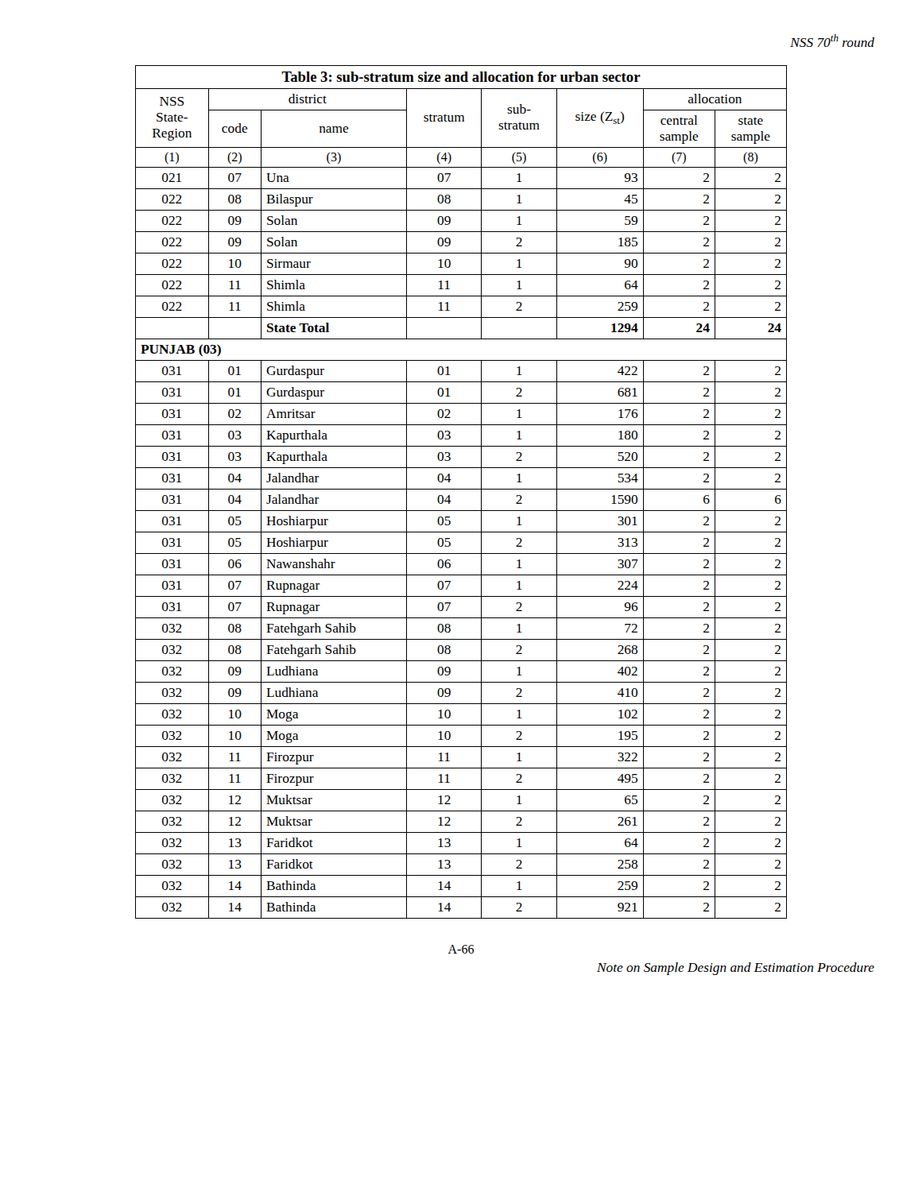NSS 70th round
| Table 3: sub-stratum size and allocation for urban sector |
| NSS State- Region | district | stratum | sub- stratum | size (Z st ) | allocation |
| code | name | central sample | state sample |
| (1) | (2) | (3) | (4) | (5) | (6) | (7) | (8) |
| 021 | 07 | Una | 07 | 1 | 93 | 2 | 2 |
| 022 | 08 | Bilaspur | 08 | 1 | 45 | 2 | 2 |
| 022 | 09 | Solan | 09 | 1 | 59 | 2 | 2 |
| 022 | 09 | Solan | 09 | 2 | 185 | 2 | 2 |
| 022 | 10 | Sirmaur | 10 | 1 | 90 | 2 | 2 |
| 022 | 11 | Shimla | 11 | 1 | 64 | 2 | 2 |
| 022 | 11 | Shimla | 11 | 2 | 259 | 2 | 2 |
| | | State Total | | | 1294 | 24 | 24 |
| PUNJAB (03) |
| 031 | 01 | Gurdaspur | 01 | 1 | 422 | 2 | 2 |
| 031 | 01 | Gurdaspur | 01 | 2 | 681 | 2 | 2 |
| 031 | 02 | Amritsar | 02 | 1 | 176 | 2 | 2 |
| 031 | 03 | Kapurthala | 03 | 1 | 180 | 2 | 2 |
| 031 | 03 | Kapurthala | 03 | 2 | 520 | 2 | 2 |
| 031 | 04 | Jalandhar | 04 | 1 | 534 | 2 | 2 |
| 031 | 04 | Jalandhar | 04 | 2 | 1590 | 6 | 6 |
| 031 | 05 | Hoshiarpur | 05 | 1 | 301 | 2 | 2 |
| 031 | 05 | Hoshiarpur | 05 | 2 | 313 | 2 | 2 |
| 031 | 06 | Nawanshahr | 06 | 1 | 307 | 2 | 2 |
| 031 | 07 | Rupnagar | 07 | 1 | 224 | 2 | 2 |
| 031 | 07 | Rupnagar | 07 | 2 | 96 | 2 | 2 |
| 032 | 08 | Fatehgarh Sahib | 08 | 1 | 72 | 2 | 2 |
| 032 | 08 | Fatehgarh Sahib | 08 | 2 | 268 | 2 | 2 |
| 032 | 09 | Ludhiana | 09 | 1 | 402 | 2 | 2 |
| 032 | 09 | Ludhiana | 09 | 2 | 410 | 2 | 2 |
| 032 | 10 | Moga | 10 | 1 | 102 | 2 | 2 |
| 032 | 10 | Moga | 10 | 2 | 195 | 2 | 2 |
| 032 | 11 | Firozpur | 11 | 1 | 322 | 2 | 2 |
| 032 | 11 | Firozpur | 11 | 2 | 495 | 2 | 2 |
| 032 | 12 | Muktsar | 12 | 1 | 65 | 2 | 2 |
| 032 | 12 | Muktsar | 12 | 2 | 261 | 2 | 2 |
| 032 | 13 | Faridkot | 13 | 1 | 64 | 2 | 2 |
| 032 | 13 | Faridkot | 13 | 2 | 258 | 2 | 2 |
| 032 | 14 | Bathinda | 14 | 1 | 259 | 2 | 2 |
| 032 | 14 | Bathinda | 14 | 2 | 921 | 2 | 2 |
A-66 Note on Sample Design and Estimation Procedure